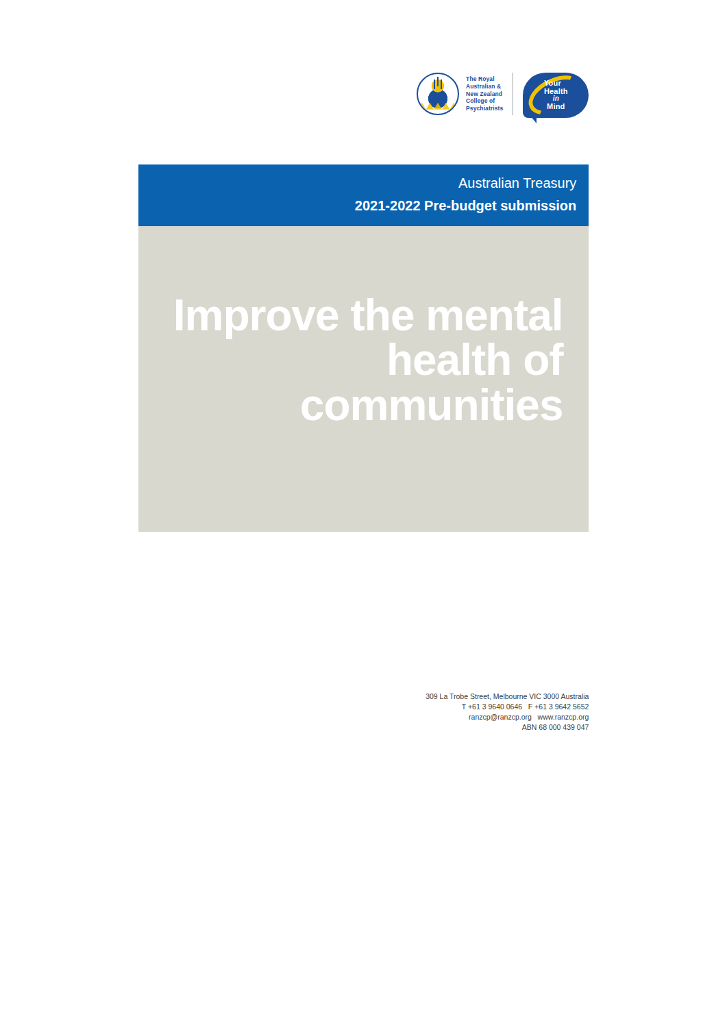The Royal
Australian &
New Zealand
College of
Psychiatrists
Your
Health
in Mind
Australian Treasury
2021-2022 Pre-budget submission
Improve the mental health of communities
309 La Trobe Street, Melbourne VIC 3000 Australia
T +61 3 9640 0646 F +61 3 9642 5652
ranzcp@ranzcp.org www.ranzcp.org
ABN 68 000 439 047